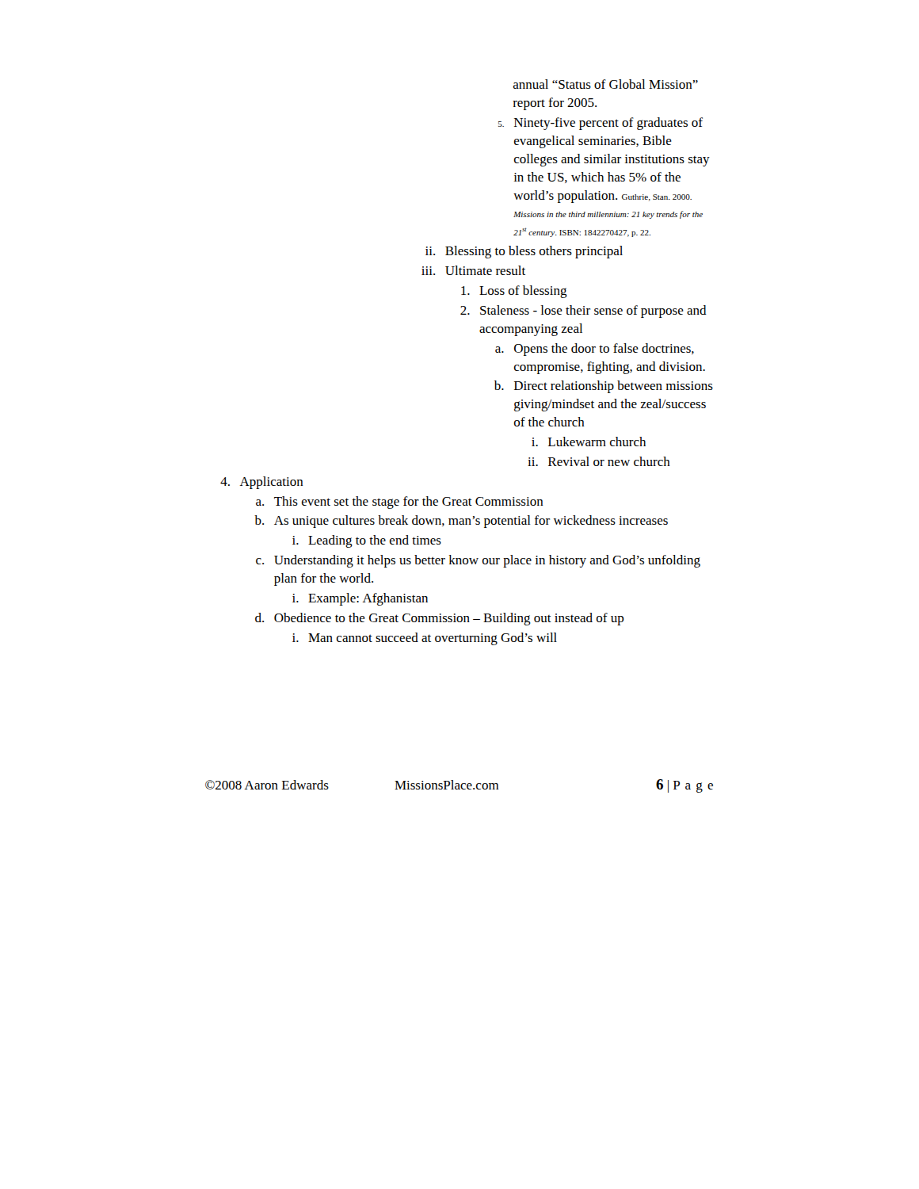annual “Status of Global Mission” report for 2005.
5.
Ninety-five percent of graduates of evangelical seminaries, Bible colleges and similar institutions stay in the US, which has 5% of the world’s population. Guthrie, Stan. 2000. Missions in the third millennium: 21 key trends for the 21st century. ISBN: 1842270427, p. 22.
ii.
Blessing to bless others principal
iii.
Ultimate result
1.
Loss of blessing
2.
Staleness - lose their sense of purpose and accompanying zeal
a.
Opens the door to false doctrines, compromise, fighting, and division.
b.
Direct relationship between missions giving/mindset and the zeal/success of the church
i.
Lukewarm church
ii.
Revival or new church
4.
Application
a.
This event set the stage for the Great Commission
b.
As unique cultures break down, man’s potential for wickedness increases
i.
Leading to the end times
c.
Understanding it helps us better know our place in history and God’s unfolding plan for the world.
i.
Example: Afghanistan
d.
Obedience to the Great Commission – Building out instead of up
i.
Man cannot succeed at overturning God’s will
©2008 Aaron Edwards
MissionsPlace.com
6 | P a g e